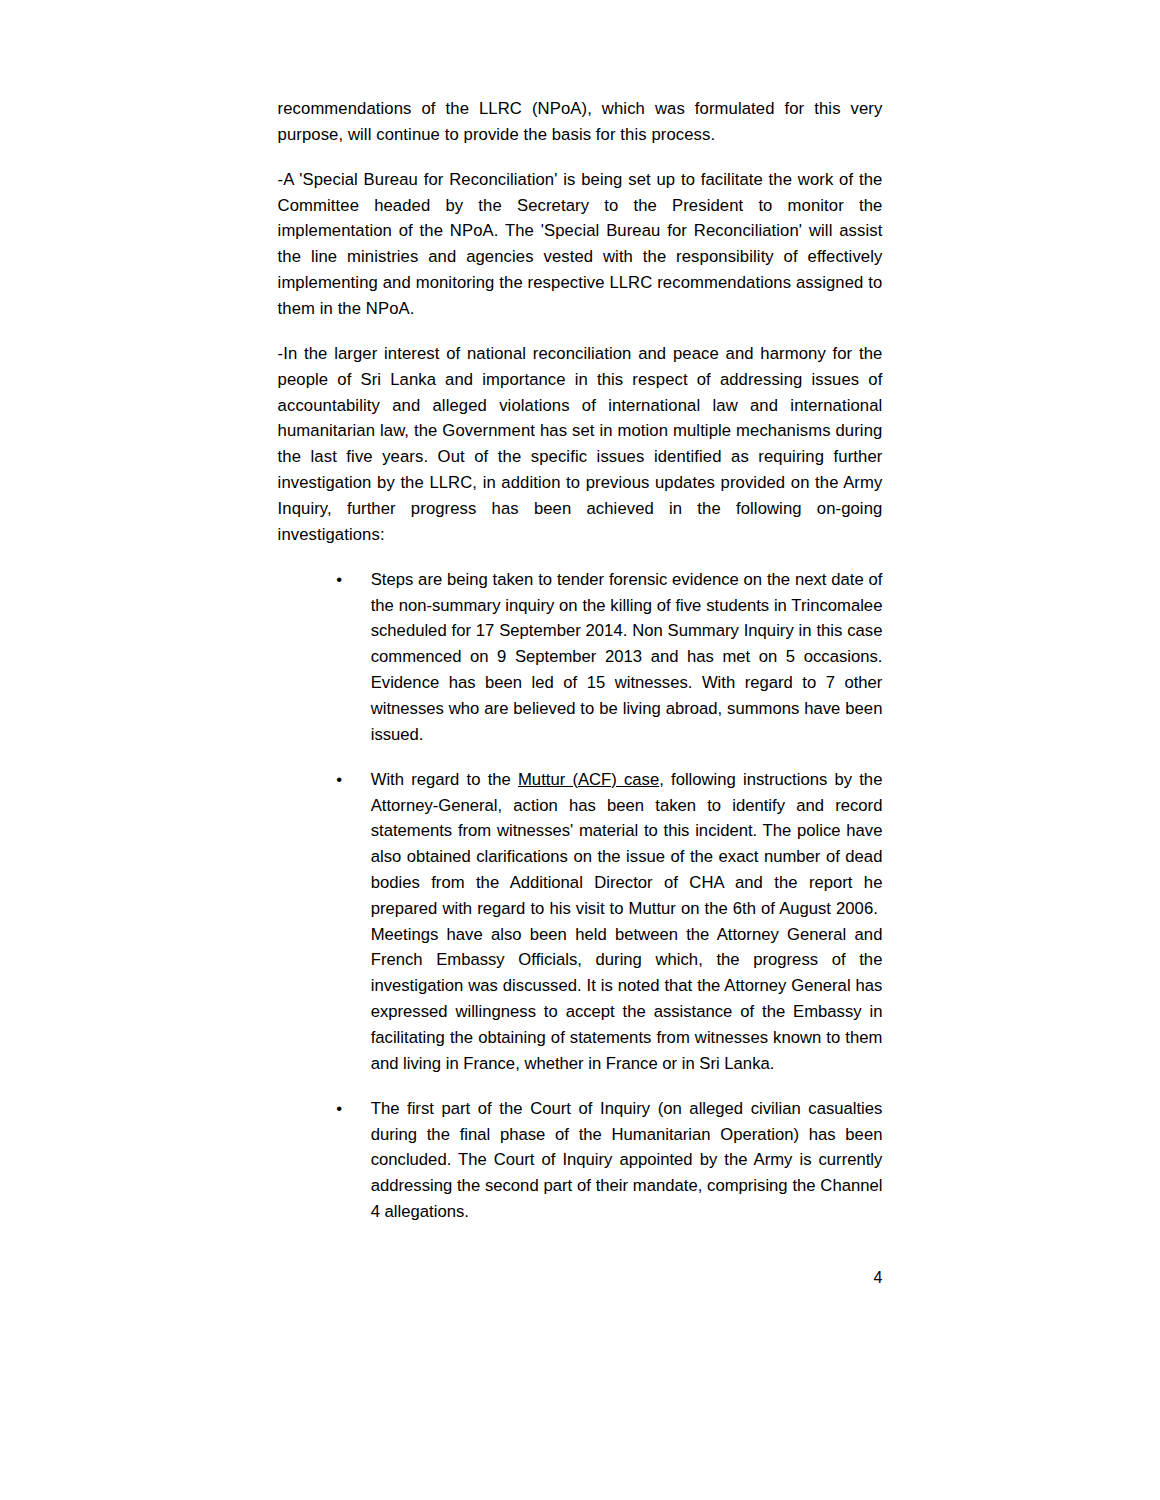recommendations of the LLRC (NPoA), which was formulated for this very purpose, will continue to provide the basis for this process.
-A 'Special Bureau for Reconciliation' is being set up to facilitate the work of the Committee headed by the Secretary to the President to monitor the implementation of the NPoA. The 'Special Bureau for Reconciliation' will assist the line ministries and agencies vested with the responsibility of effectively implementing and monitoring the respective LLRC recommendations assigned to them in the NPoA.
-In the larger interest of national reconciliation and peace and harmony for the people of Sri Lanka and importance in this respect of addressing issues of accountability and alleged violations of international law and international humanitarian law, the Government has set in motion multiple mechanisms during the last five years. Out of the specific issues identified as requiring further investigation by the LLRC, in addition to previous updates provided on the Army Inquiry, further progress has been achieved in the following on-going investigations:
Steps are being taken to tender forensic evidence on the next date of the non-summary inquiry on the killing of five students in Trincomalee scheduled for 17 September 2014. Non Summary Inquiry in this case commenced on 9 September 2013 and has met on 5 occasions. Evidence has been led of 15 witnesses. With regard to 7 other witnesses who are believed to be living abroad, summons have been issued.
With regard to the Muttur (ACF) case, following instructions by the Attorney-General, action has been taken to identify and record statements from witnesses' material to this incident. The police have also obtained clarifications on the issue of the exact number of dead bodies from the Additional Director of CHA and the report he prepared with regard to his visit to Muttur on the 6th of August 2006. Meetings have also been held between the Attorney General and French Embassy Officials, during which, the progress of the investigation was discussed. It is noted that the Attorney General has expressed willingness to accept the assistance of the Embassy in facilitating the obtaining of statements from witnesses known to them and living in France, whether in France or in Sri Lanka.
The first part of the Court of Inquiry (on alleged civilian casualties during the final phase of the Humanitarian Operation) has been concluded. The Court of Inquiry appointed by the Army is currently addressing the second part of their mandate, comprising the Channel 4 allegations.
4